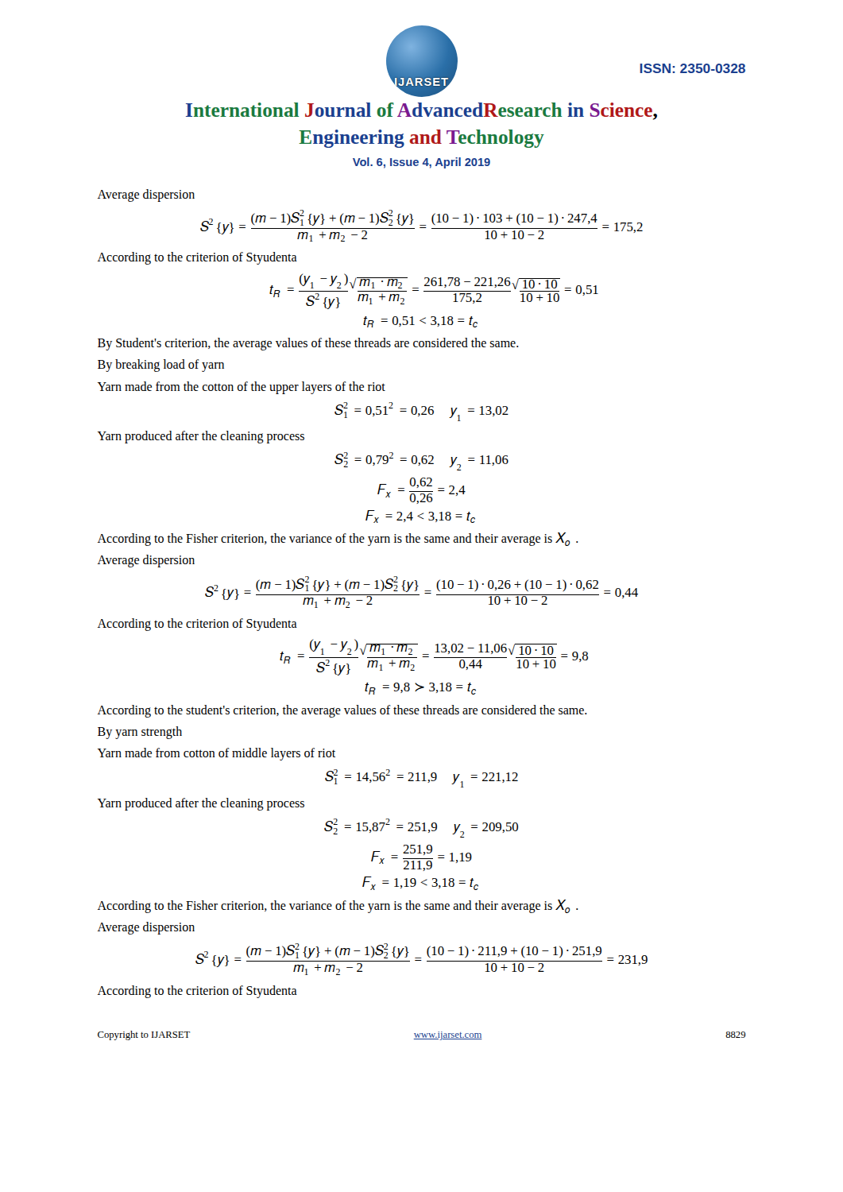ISSN: 2350-0328
International Journal of Advanced Research in Science,
Engineering and Technology
Vol. 6, Issue 4, April 2019
Average dispersion
S2 {y} = (m−1) S12 {y} + (m−1) S22 {y} m1 + m2 −2 = (10−1) ·103 + (10−1) ·247,4 10+10−2 =175,2
According to the criterion of Styudenta
tR = (y1−y2) S2{y} m1·m2 m1+m2 = 261,78−221,26 175,2 10·10 10+10 =0,51
tR =0,51 <3,18 =tc
By Student's criterion, the average values of these threads are considered the same.
By breaking load of yarn
Yarn made from the cotton of the upper layers of the riot
S12 = 0,512 =0,26 y1 =13,02
Yarn produced after the cleaning process
S22 = 0,792 =0,62 y2 =11,06
Fx = 0,620,26 =2,4
Fx =2,4 <3,18 =tc
According to the Fisher criterion, the variance of the yarn is the same and their average is Xo .
Average dispersion
S2 {y} = (m−1) S12 {y} + (m−1) S22 {y} m1 + m2 −2 = (10−1) ·0,26 + (10−1) ·0,62 10+10−2 =0,44
According to the criterion of Styudenta
tR = (y1−y2) S2{y} m1·m2 m1+m2 = 13,02−11,06 0,44 10·10 10+10 =9,8
tR =9,8 ≻3,18 =tc
According to the student's criterion, the average values of these threads are considered the same.
By yarn strength
Yarn made from cotton of middle layers of riot
S12 = 14,562 =211,9 y1 =221,12
Yarn produced after the cleaning process
S22 = 15,872 =251,9 y2 =209,50
Fx = 251,9211,9 =1,19
Fx =1,19 <3,18 =tc
According to the Fisher criterion, the variance of the yarn is the same and their average is Xo .
Average dispersion
S2 {y} = (m−1) S12 {y} + (m−1) S22 {y} m1 + m2 −2 = (10−1) ·211,9 + (10−1) ·251,9 10+10−2 =231,9
According to the criterion of Styudenta
Copyright to IJARSET
www.ijarset.com
8829